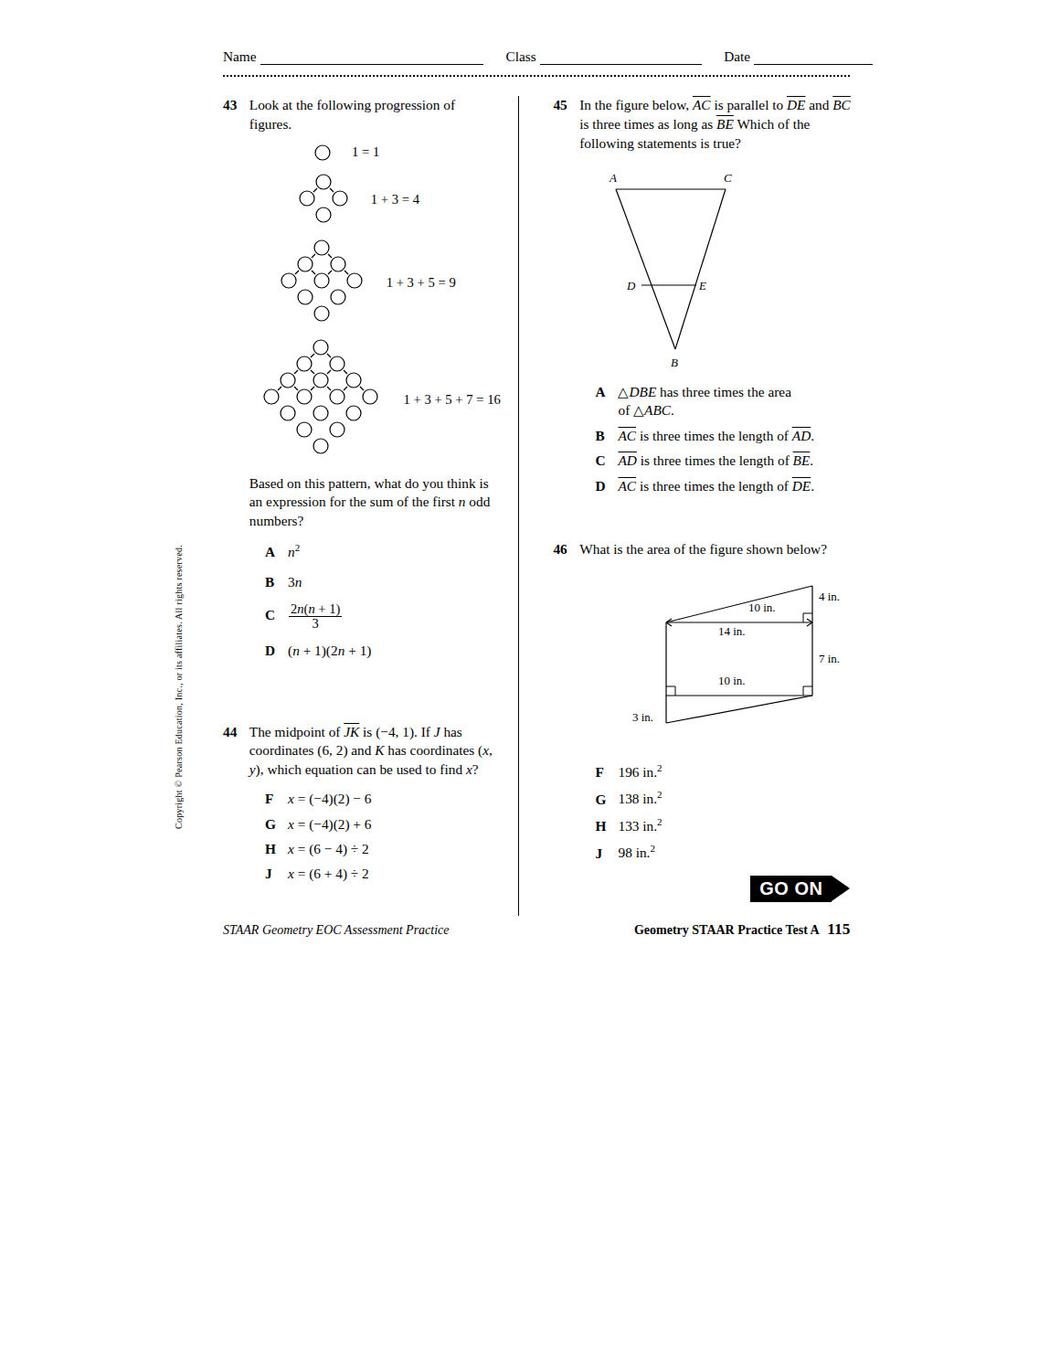Name
Class
Date
43
Look at the following progression of figures.
1 = 1
1 + 3 = 4
1 + 3 + 5 = 9
1 + 3 + 5 + 7 = 16
Based on this pattern, what do you think is an expression for the sum of the first n odd numbers?
An2
B 3n
C 2n(n + 1) 3
D(n + 1)(2n + 1)
44
The midpoint of JK is (−4, 1). If J has coordinates (6, 2) and K has coordinates (x, y), which equation can be used to find x?
Fx = (−4)(2) − 6
Gx = (−4)(2) + 6
Hx = (6 − 4) ÷ 2
Jx = (6 + 4) ÷ 2
45
In the figure below, AC is parallel to DE and BC is three times as long as BE Which of the following statements is true?
A C D E B
A△DBE has three times the area
of △ABC.
BAC is three times the length of AD.
CAD is three times the length of BE.
DAC is three times the length of DE.
46
What is the area of the figure shown below?
4 in. 10 in. 14 in. 7 in. 10 in. 3 in.
F 196 in.2
G 138 in.2
H 133 in.2
J 98 in.2
GO ON
STAAR Geometry EOC Assessment Practice
Geometry STAAR Practice Test A 115
Copyright © Pearson Education, Inc., or its affiliates. All rights reserved.